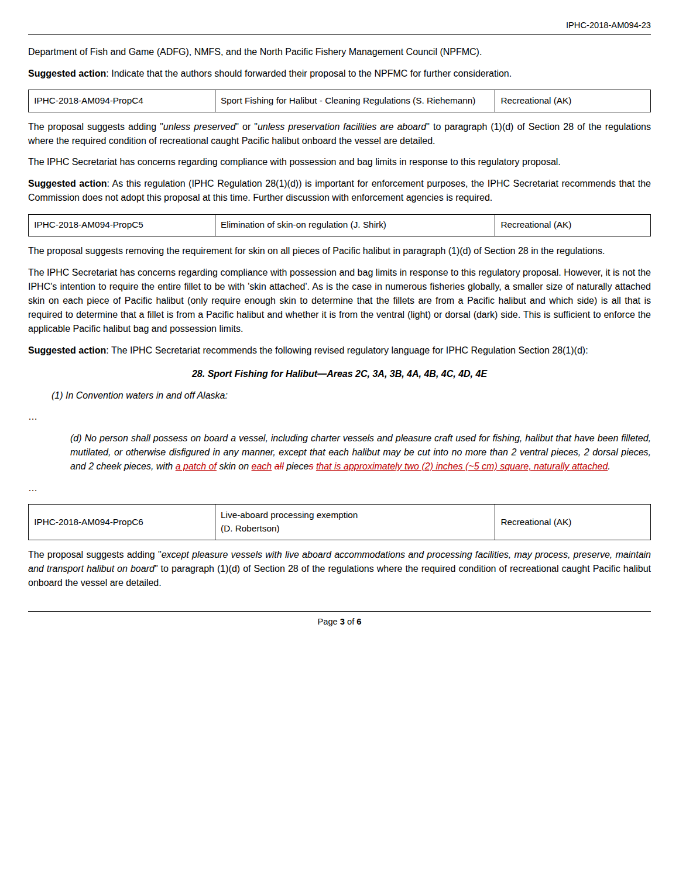IPHC-2018-AM094-23
Department of Fish and Game (ADFG), NMFS, and the North Pacific Fishery Management Council (NPFMC).
Suggested action: Indicate that the authors should forwarded their proposal to the NPFMC for further consideration.
| IPHC-2018-AM094-PropC4 | Sport Fishing for Halibut - Cleaning Regulations (S. Riehemann) | Recreational (AK) |
The proposal suggests adding "unless preserved" or "unless preservation facilities are aboard" to paragraph (1)(d) of Section 28 of the regulations where the required condition of recreational caught Pacific halibut onboard the vessel are detailed.
The IPHC Secretariat has concerns regarding compliance with possession and bag limits in response to this regulatory proposal.
Suggested action: As this regulation (IPHC Regulation 28(1)(d)) is important for enforcement purposes, the IPHC Secretariat recommends that the Commission does not adopt this proposal at this time. Further discussion with enforcement agencies is required.
| IPHC-2018-AM094-PropC5 | Elimination of skin-on regulation (J. Shirk) | Recreational (AK) |
The proposal suggests removing the requirement for skin on all pieces of Pacific halibut in paragraph (1)(d) of Section 28 in the regulations.
The IPHC Secretariat has concerns regarding compliance with possession and bag limits in response to this regulatory proposal. However, it is not the IPHC's intention to require the entire fillet to be with 'skin attached'. As is the case in numerous fisheries globally, a smaller size of naturally attached skin on each piece of Pacific halibut (only require enough skin to determine that the fillets are from a Pacific halibut and which side) is all that is required to determine that a fillet is from a Pacific halibut and whether it is from the ventral (light) or dorsal (dark) side. This is sufficient to enforce the applicable Pacific halibut bag and possession limits.
Suggested action: The IPHC Secretariat recommends the following revised regulatory language for IPHC Regulation Section 28(1)(d):
28. Sport Fishing for Halibut—Areas 2C, 3A, 3B, 4A, 4B, 4C, 4D, 4E
(1) In Convention waters in and off Alaska:
…
(d) No person shall possess on board a vessel, including charter vessels and pleasure craft used for fishing, halibut that have been filleted, mutilated, or otherwise disfigured in any manner, except that each halibut may be cut into no more than 2 ventral pieces, 2 dorsal pieces, and 2 cheek pieces, with a patch of skin on each all pieces that is approximately two (2) inches (~5 cm) square, naturally attached.
…
| IPHC-2018-AM094-PropC6 | Live-aboard processing exemption (D. Robertson) | Recreational (AK) |
The proposal suggests adding "except pleasure vessels with live aboard accommodations and processing facilities, may process, preserve, maintain and transport halibut on board" to paragraph (1)(d) of Section 28 of the regulations where the required condition of recreational caught Pacific halibut onboard the vessel are detailed.
Page 3 of 6